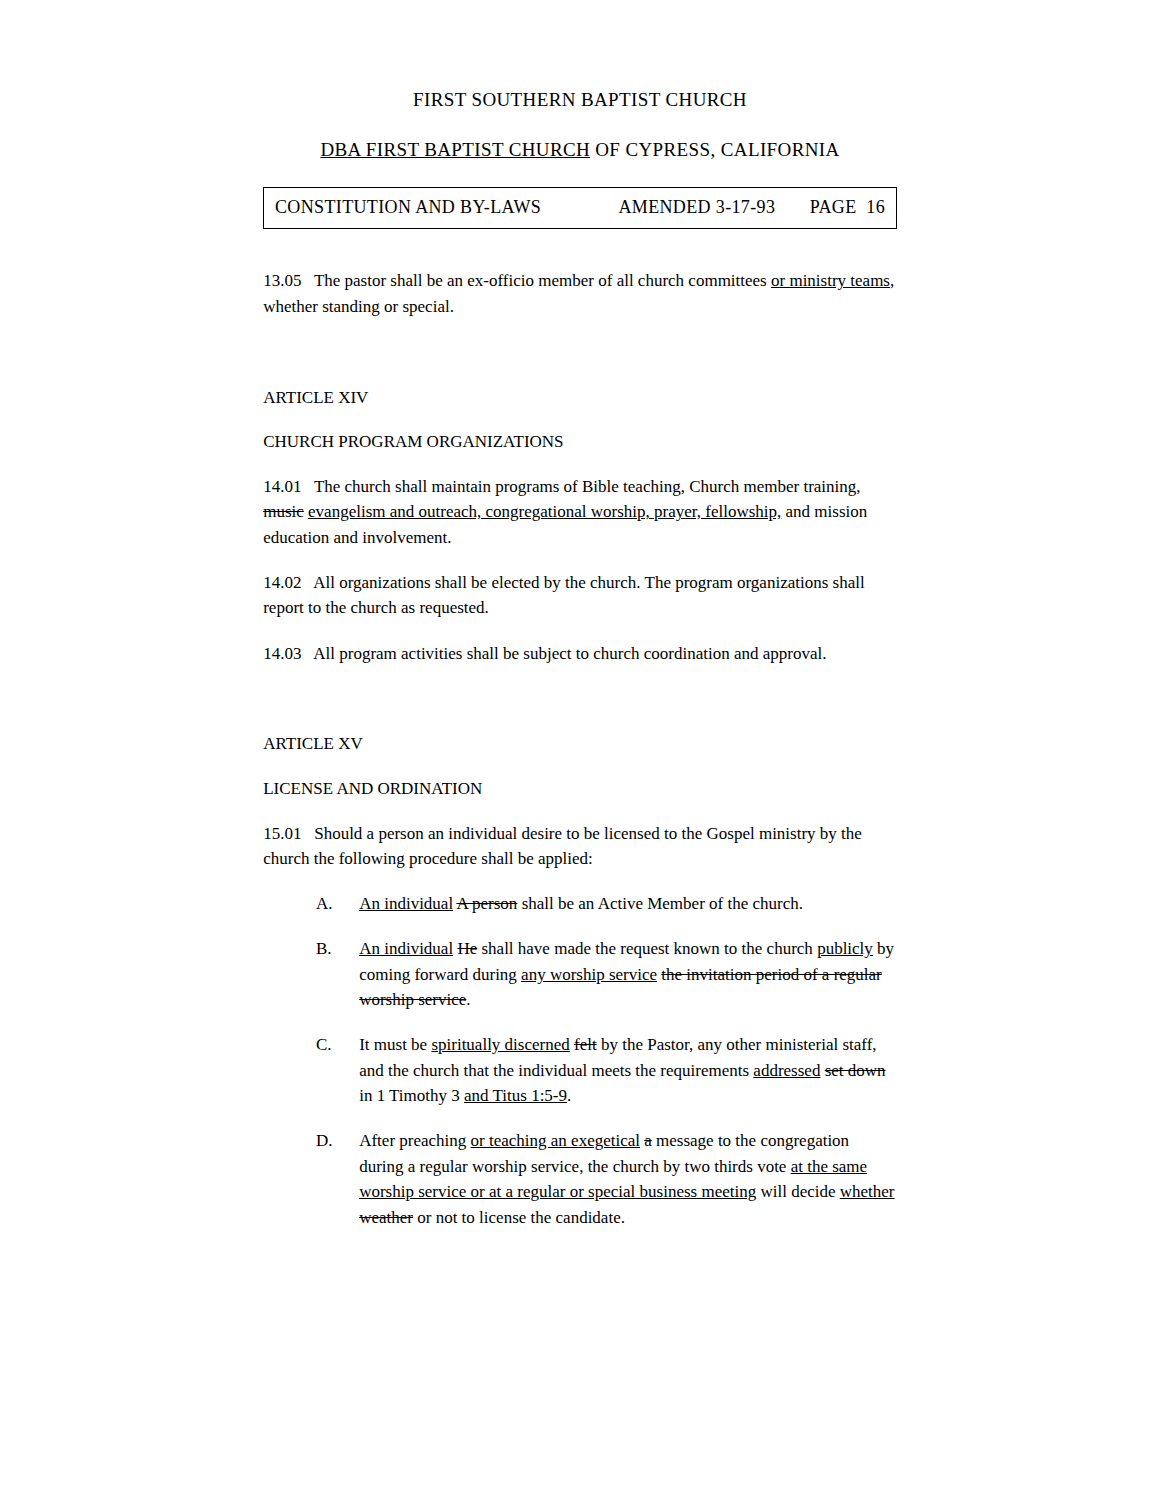FIRST SOUTHERN BAPTIST CHURCH
DBA FIRST BAPTIST CHURCH OF CYPRESS, CALIFORNIA
| CONSTITUTION AND BY-LAWS | AMENDED 3-17-93 | PAGE 16 |
13.05 The pastor shall be an ex-officio member of all church committees or ministry teams, whether standing or special.
ARTICLE XIV
CHURCH PROGRAM ORGANIZATIONS
14.01 The church shall maintain programs of Bible teaching, Church member training, music evangelism and outreach, congregational worship, prayer, fellowship, and mission education and involvement.
14.02 All organizations shall be elected by the church. The program organizations shall report to the church as requested.
14.03 All program activities shall be subject to church coordination and approval.
ARTICLE XV
LICENSE AND ORDINATION
15.01 Should a person an individual desire to be licensed to the Gospel ministry by the church the following procedure shall be applied:
A. An individual A person shall be an Active Member of the church.
B. An individual He shall have made the request known to the church publicly by coming forward during any worship service the invitation period of a regular worship service.
C. It must be spiritually discerned felt by the Pastor, any other ministerial staff, and the church that the individual meets the requirements addressed set down in 1 Timothy 3 and Titus 1:5-9.
D. After preaching or teaching an exegetical a message to the congregation during a regular worship service, the church by two thirds vote at the same worship service or at a regular or special business meeting will decide whether weather or not to license the candidate.